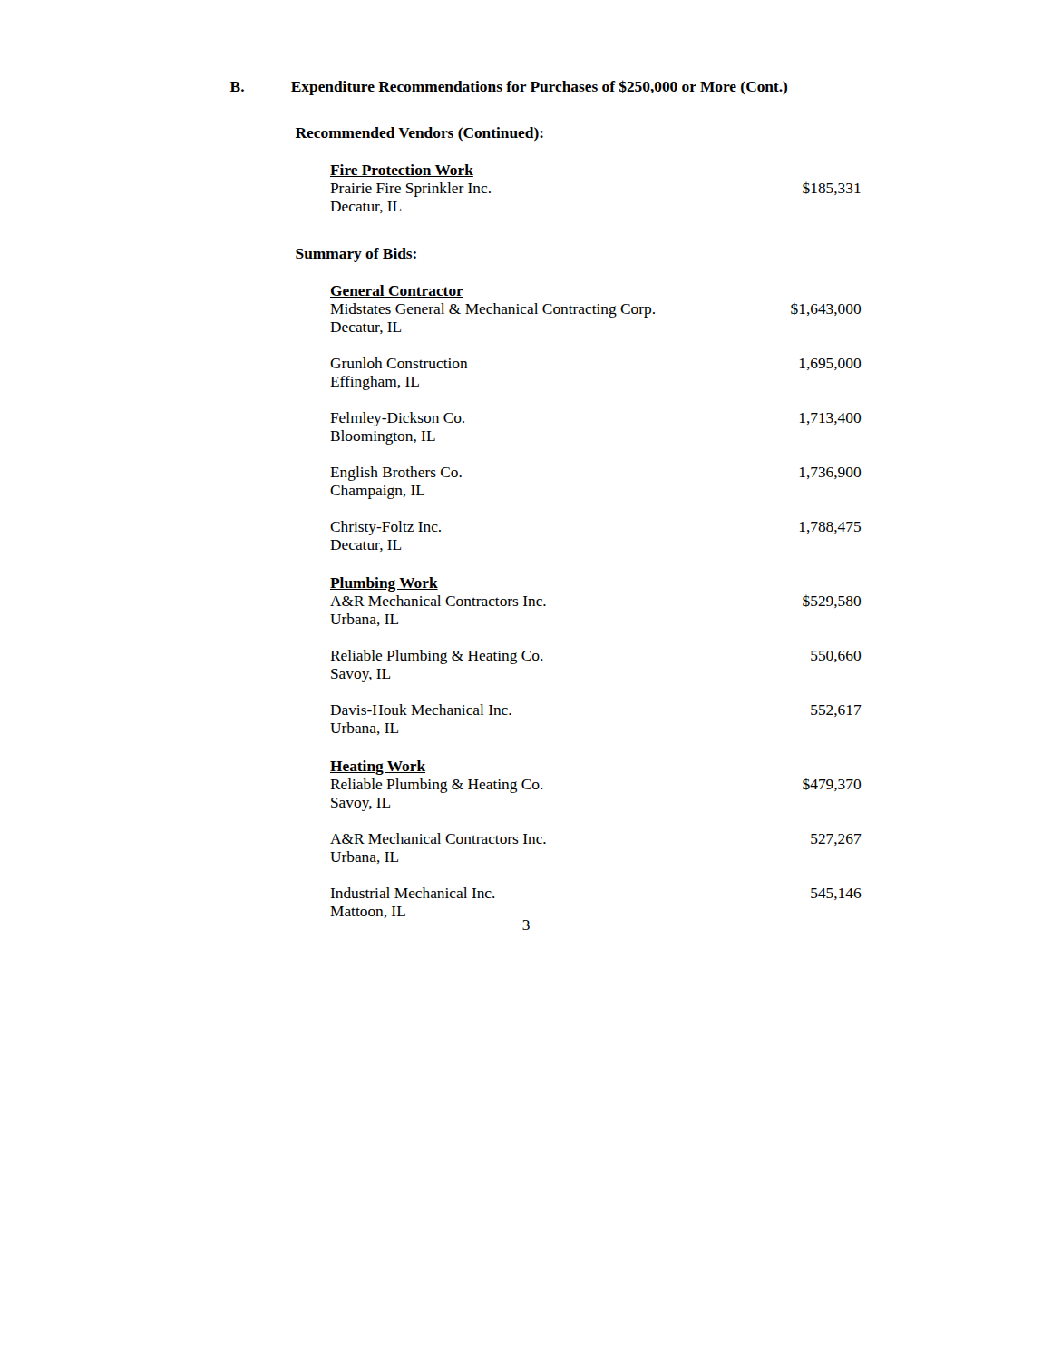B. Expenditure Recommendations for Purchases of $250,000 or More (Cont.)
Recommended Vendors (Continued):
Fire Protection Work
| Prairie Fire Sprinkler Inc. Decatur, IL | $185,331 |
Summary of Bids:
General Contractor
| Midstates General & Mechanical Contracting Corp. Decatur, IL | $1,643,000 |
| Grunloh Construction Effingham, IL | 1,695,000 |
| Felmley-Dickson Co. Bloomington, IL | 1,713,400 |
| English Brothers Co. Champaign, IL | 1,736,900 |
| Christy-Foltz Inc. Decatur, IL | 1,788,475 |
Plumbing Work
| A&R Mechanical Contractors Inc. Urbana, IL | $529,580 |
| Reliable Plumbing & Heating Co. Savoy, IL | 550,660 |
| Davis-Houk Mechanical Inc. Urbana, IL | 552,617 |
Heating Work
| Reliable Plumbing & Heating Co. Savoy, IL | $479,370 |
| A&R Mechanical Contractors Inc. Urbana, IL | 527,267 |
| Industrial Mechanical Inc. Mattoon, IL | 545,146 |
3